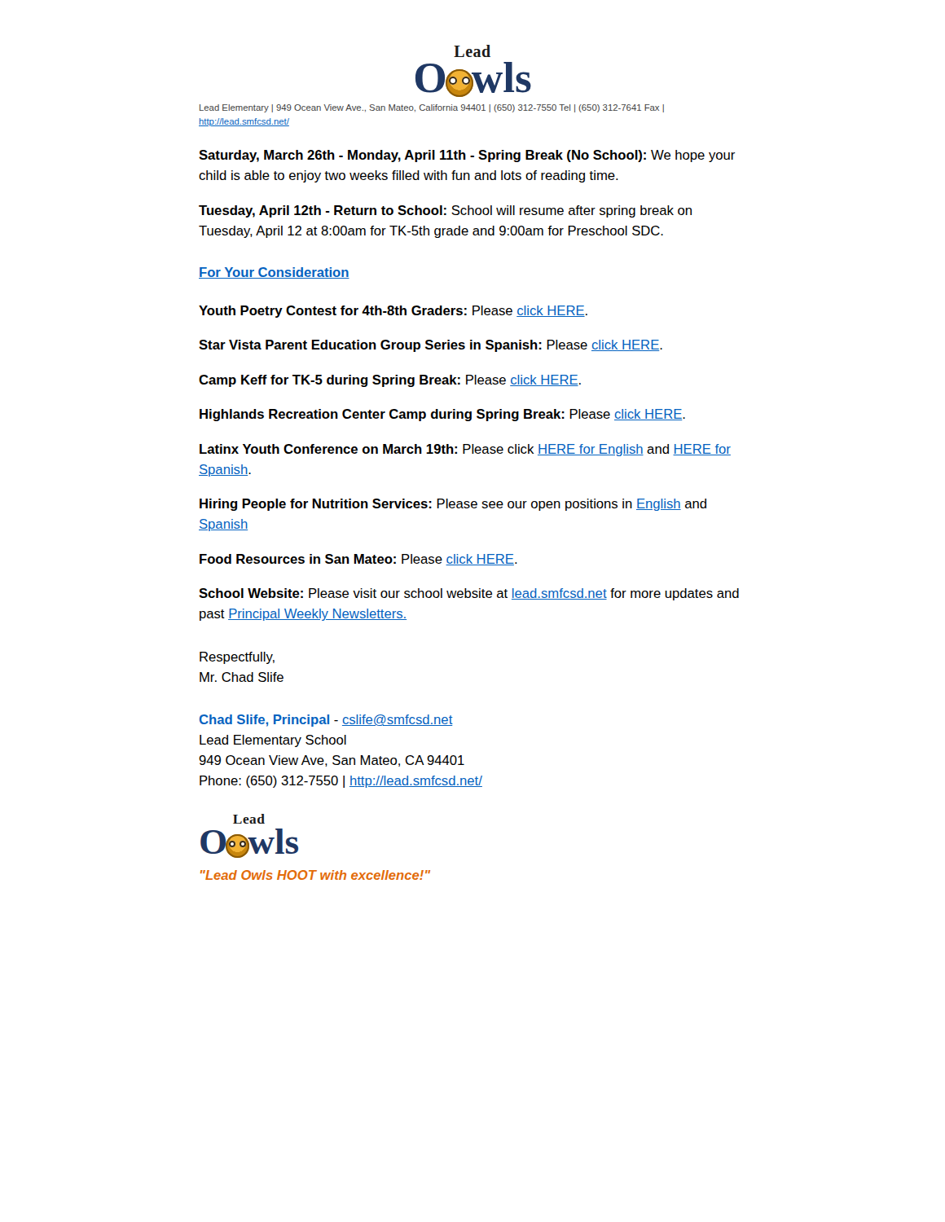Lead O wls
Lead Elementary | 949 Ocean View Ave., San Mateo, California 94401 | (650) 312-7550 Tel | (650) 312-7641 Fax | http://lead.smfcsd.net/
Saturday, March 26th - Monday, April 11th - Spring Break (No School): We hope your child is able to enjoy two weeks filled with fun and lots of reading time.
Tuesday, April 12th - Return to School: School will resume after spring break on Tuesday, April 12 at 8:00am for TK-5th grade and 9:00am for Preschool SDC.
For Your Consideration
Youth Poetry Contest for 4th-8th Graders: Please click HERE.
Star Vista Parent Education Group Series in Spanish: Please click HERE.
Camp Keff for TK-5 during Spring Break: Please click HERE.
Highlands Recreation Center Camp during Spring Break: Please click HERE.
Latinx Youth Conference on March 19th: Please click HERE for English and HERE for Spanish.
Hiring People for Nutrition Services: Please see our open positions in English and Spanish
Food Resources in San Mateo: Please click HERE.
School Website: Please visit our school website at lead.smfcsd.net for more updates and past Principal Weekly Newsletters.
Respectfully,
Mr. Chad Slife
Chad Slife, Principal - cslife@smfcsd.net
Lead Elementary School
949 Ocean View Ave, San Mateo, CA 94401
Phone: (650) 312-7550 | http://lead.smfcsd.net/
Lead O wls
"Lead Owls HOOT with excellence!"